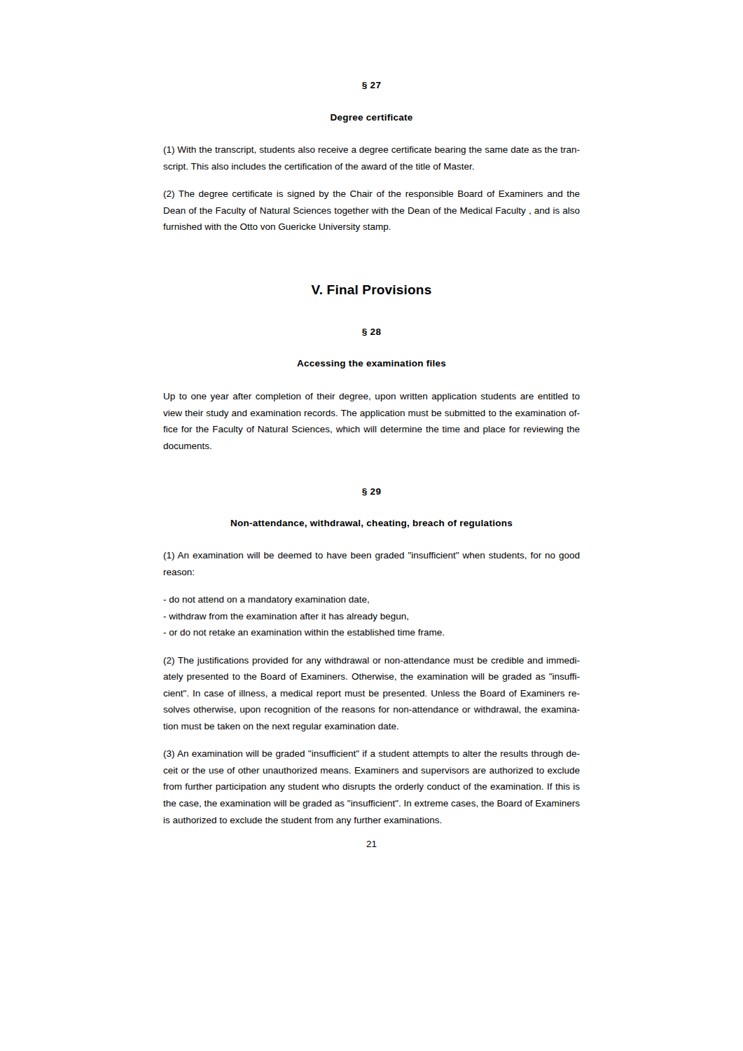§ 27
Degree certificate
(1) With the transcript, students also receive a degree certificate bearing the same date as the transcript. This also includes the certification of the award of the title of Master.
(2) The degree certificate is signed by the Chair of the responsible Board of Examiners and the Dean of the Faculty of Natural Sciences together with the Dean of the Medical Faculty , and is also furnished with the Otto von Guericke University stamp.
V. Final Provisions
§ 28
Accessing the examination files
Up to one year after completion of their degree, upon written application students are entitled to view their study and examination records. The application must be submitted to the examination office for the Faculty of Natural Sciences, which will determine the time and place for reviewing the documents.
§ 29
Non-attendance, withdrawal, cheating, breach of regulations
(1) An examination will be deemed to have been graded "insufficient" when students, for no good reason:
- do not attend on a mandatory examination date,
- withdraw from the examination after it has already begun,
- or do not retake an examination within the established time frame.
(2) The justifications provided for any withdrawal or non-attendance must be credible and immediately presented to the Board of Examiners. Otherwise, the examination will be graded as "insufficient". In case of illness, a medical report must be presented. Unless the Board of Examiners resolves otherwise, upon recognition of the reasons for non-attendance or withdrawal, the examination must be taken on the next regular examination date.
(3) An examination will be graded "insufficient" if a student attempts to alter the results through deceit or the use of other unauthorized means. Examiners and supervisors are authorized to exclude from further participation any student who disrupts the orderly conduct of the examination. If this is the case, the examination will be graded as "insufficient". In extreme cases, the Board of Examiners is authorized to exclude the student from any further examinations.
21